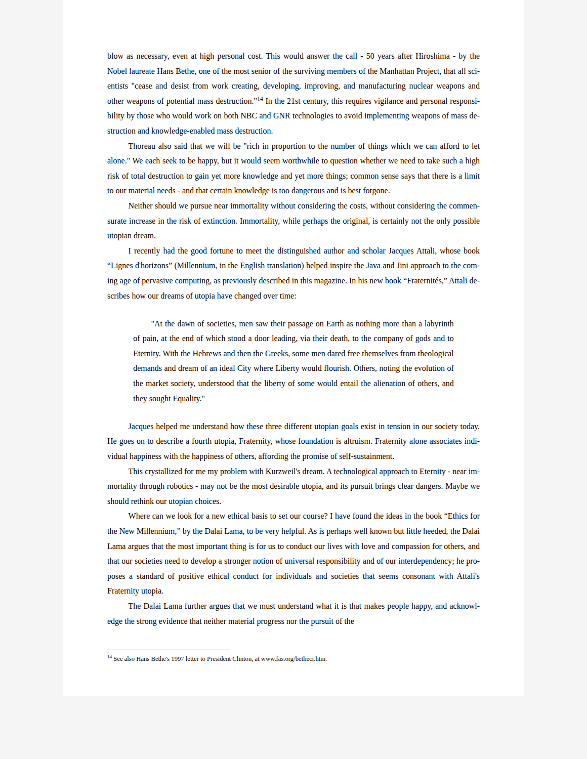blow as necessary, even at high personal cost. This would answer the call - 50 years after Hiroshima - by the Nobel laureate Hans Bethe, one of the most senior of the surviving members of the Manhattan Project, that all scientists "cease and desist from work creating, developing, improving, and manufacturing nuclear weapons and other weapons of potential mass destruction."14 In the 21st century, this requires vigilance and personal responsibility by those who would work on both NBC and GNR technologies to avoid implementing weapons of mass destruction and knowledge-enabled mass destruction.
Thoreau also said that we will be "rich in proportion to the number of things which we can afford to let alone." We each seek to be happy, but it would seem worthwhile to question whether we need to take such a high risk of total destruction to gain yet more knowledge and yet more things; common sense says that there is a limit to our material needs - and that certain knowledge is too dangerous and is best forgone.
Neither should we pursue near immortality without considering the costs, without considering the commensurate increase in the risk of extinction. Immortality, while perhaps the original, is certainly not the only possible utopian dream.
I recently had the good fortune to meet the distinguished author and scholar Jacques Attali, whose book “Lignes d'horizons” (Millennium, in the English translation) helped inspire the Java and Jini approach to the coming age of pervasive computing, as previously described in this magazine. In his new book “Fraternités,” Attali describes how our dreams of utopia have changed over time:
"At the dawn of societies, men saw their passage on Earth as nothing more than a labyrinth of pain, at the end of which stood a door leading, via their death, to the company of gods and to Eternity. With the Hebrews and then the Greeks, some men dared free themselves from theological demands and dream of an ideal City where Liberty would flourish. Others, noting the evolution of the market society, understood that the liberty of some would entail the alienation of others, and they sought Equality."
Jacques helped me understand how these three different utopian goals exist in tension in our society today. He goes on to describe a fourth utopia, Fraternity, whose foundation is altruism. Fraternity alone associates individual happiness with the happiness of others, affording the promise of self-sustainment.
This crystallized for me my problem with Kurzweil's dream. A technological approach to Eternity - near immortality through robotics - may not be the most desirable utopia, and its pursuit brings clear dangers. Maybe we should rethink our utopian choices.
Where can we look for a new ethical basis to set our course? I have found the ideas in the book “Ethics for the New Millennium,” by the Dalai Lama, to be very helpful. As is perhaps well known but little heeded, the Dalai Lama argues that the most important thing is for us to conduct our lives with love and compassion for others, and that our societies need to develop a stronger notion of universal responsibility and of our interdependency; he proposes a standard of positive ethical conduct for individuals and societies that seems consonant with Attali's Fraternity utopia.
The Dalai Lama further argues that we must understand what it is that makes people happy, and acknowledge the strong evidence that neither material progress nor the pursuit of the
14 See also Hans Bethe's 1997 letter to President Clinton, at www.fas.org/bethecr.htm.